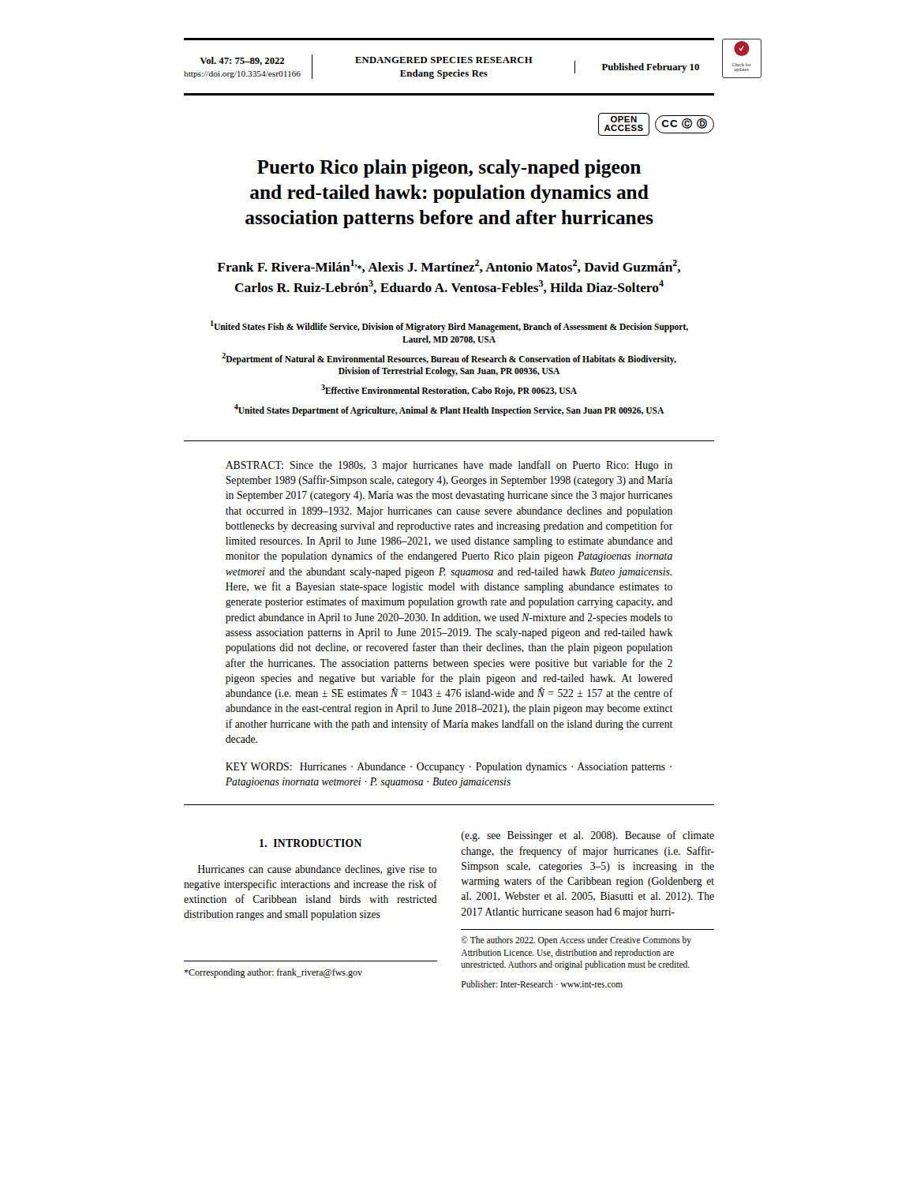Vol. 47: 75–89, 2022
https://doi.org/10.3354/esr01166
ENDANGERED SPECIES RESEARCH
Endang Species Res
Published February 10
Check for
updates
OPEN ACCESS
CC Ⓒ Ⓓ
Puerto Rico plain pigeon, scaly-naped pigeon
and red-tailed hawk: population dynamics and
association patterns before and after hurricanes
Frank F. Rivera-Milán1,*, Alexis J. Martínez2, Antonio Matos2, David Guzmán2,
Carlos R. Ruiz-Lebrón3, Eduardo A. Ventosa-Febles3, Hilda Diaz-Soltero4
1United States Fish & Wildlife Service, Division of Migratory Bird Management, Branch of Assessment & Decision Support,
Laurel, MD 20708, USA
2Department of Natural & Environmental Resources, Bureau of Research & Conservation of Habitats & Biodiversity,
Division of Terrestrial Ecology, San Juan, PR 00936, USA
3Effective Environmental Restoration, Cabo Rojo, PR 00623, USA
4United States Department of Agriculture, Animal & Plant Health Inspection Service, San Juan PR 00926, USA
ABSTRACT: Since the 1980s, 3 major hurricanes have made landfall on Puerto Rico: Hugo in September 1989 (Saffir-Simpson scale, category 4), Georges in September 1998 (category 3) and María in September 2017 (category 4). María was the most devastating hurricane since the 3 major hurricanes that occurred in 1899–1932. Major hurricanes can cause severe abundance declines and population bottlenecks by decreasing survival and reproductive rates and increasing predation and competition for limited resources. In April to June 1986–2021, we used distance sampling to estimate abundance and monitor the population dynamics of the endangered Puerto Rico plain pigeon Patagioenas inornata wetmorei and the abundant scaly-naped pigeon P. squamosa and red-tailed hawk Buteo jamaicensis. Here, we fit a Bayesian state-space logistic model with distance sampling abundance estimates to generate posterior estimates of maximum population growth rate and population carrying capacity, and predict abundance in April to June 2020–2030. In addition, we used N-mixture and 2-species models to assess association patterns in April to June 2015–2019. The scaly-naped pigeon and red-tailed hawk populations did not decline, or recovered faster than their declines, than the plain pigeon population after the hurricanes. The association patterns between species were positive but variable for the 2 pigeon species and negative but variable for the plain pigeon and red-tailed hawk. At lowered abundance (i.e. mean ± SE estimates N̂ = 1043 ± 476 island-wide and N̂ = 522 ± 157 at the centre of abundance in the east-central region in April to June 2018–2021), the plain pigeon may become extinct if another hurricane with the path and intensity of María makes landfall on the island during the current decade.
KEY WORDS: Hurricanes · Abundance · Occupancy · Population dynamics · Association patterns · Patagioenas inornata wetmorei · P. squamosa · Buteo jamaicensis
1. INTRODUCTION
Hurricanes can cause abundance declines, give rise to negative interspecific interactions and increase the risk of extinction of Caribbean island birds with restricted distribution ranges and small population sizes
*Corresponding author: frank_rivera@fws.gov
(e.g. see Beissinger et al. 2008). Because of climate change, the frequency of major hurricanes (i.e. Saffir-Simpson scale, categories 3–5) is increasing in the warming waters of the Caribbean region (Goldenberg et al. 2001, Webster et al. 2005, Biasutti et al. 2012). The 2017 Atlantic hurricane season had 6 major hurri-
© The authors 2022. Open Access under Creative Commons by Attribution Licence. Use, distribution and reproduction are unrestricted. Authors and original publication must be credited.
Publisher: Inter-Research · www.int-res.com